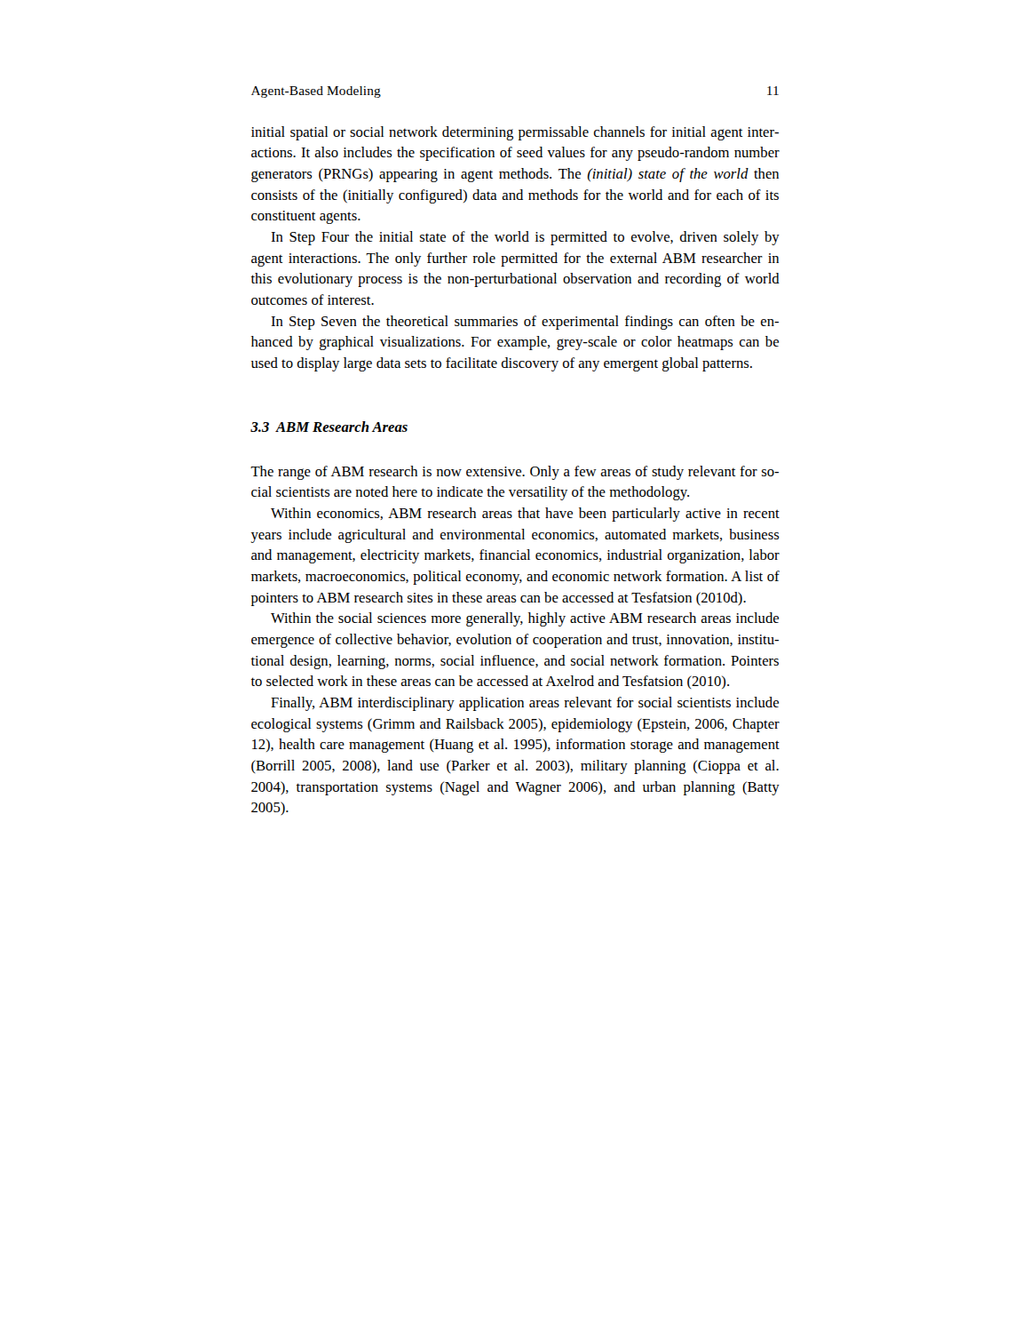Agent-Based Modeling 11
initial spatial or social network determining permissable channels for initial agent interactions. It also includes the specification of seed values for any pseudo-random number generators (PRNGs) appearing in agent methods. The (initial) state of the world then consists of the (initially configured) data and methods for the world and for each of its constituent agents.
In Step Four the initial state of the world is permitted to evolve, driven solely by agent interactions. The only further role permitted for the external ABM researcher in this evolutionary process is the non-perturbational observation and recording of world outcomes of interest.
In Step Seven the theoretical summaries of experimental findings can often be enhanced by graphical visualizations. For example, grey-scale or color heatmaps can be used to display large data sets to facilitate discovery of any emergent global patterns.
3.3 ABM Research Areas
The range of ABM research is now extensive. Only a few areas of study relevant for social scientists are noted here to indicate the versatility of the methodology.
Within economics, ABM research areas that have been particularly active in recent years include agricultural and environmental economics, automated markets, business and management, electricity markets, financial economics, industrial organization, labor markets, macroeconomics, political economy, and economic network formation. A list of pointers to ABM research sites in these areas can be accessed at Tesfatsion (2010d).
Within the social sciences more generally, highly active ABM research areas include emergence of collective behavior, evolution of cooperation and trust, innovation, institutional design, learning, norms, social influence, and social network formation. Pointers to selected work in these areas can be accessed at Axelrod and Tesfatsion (2010).
Finally, ABM interdisciplinary application areas relevant for social scientists include ecological systems (Grimm and Railsback 2005), epidemiology (Epstein, 2006, Chapter 12), health care management (Huang et al. 1995), information storage and management (Borrill 2005, 2008), land use (Parker et al. 2003), military planning (Cioppa et al. 2004), transportation systems (Nagel and Wagner 2006), and urban planning (Batty 2005).